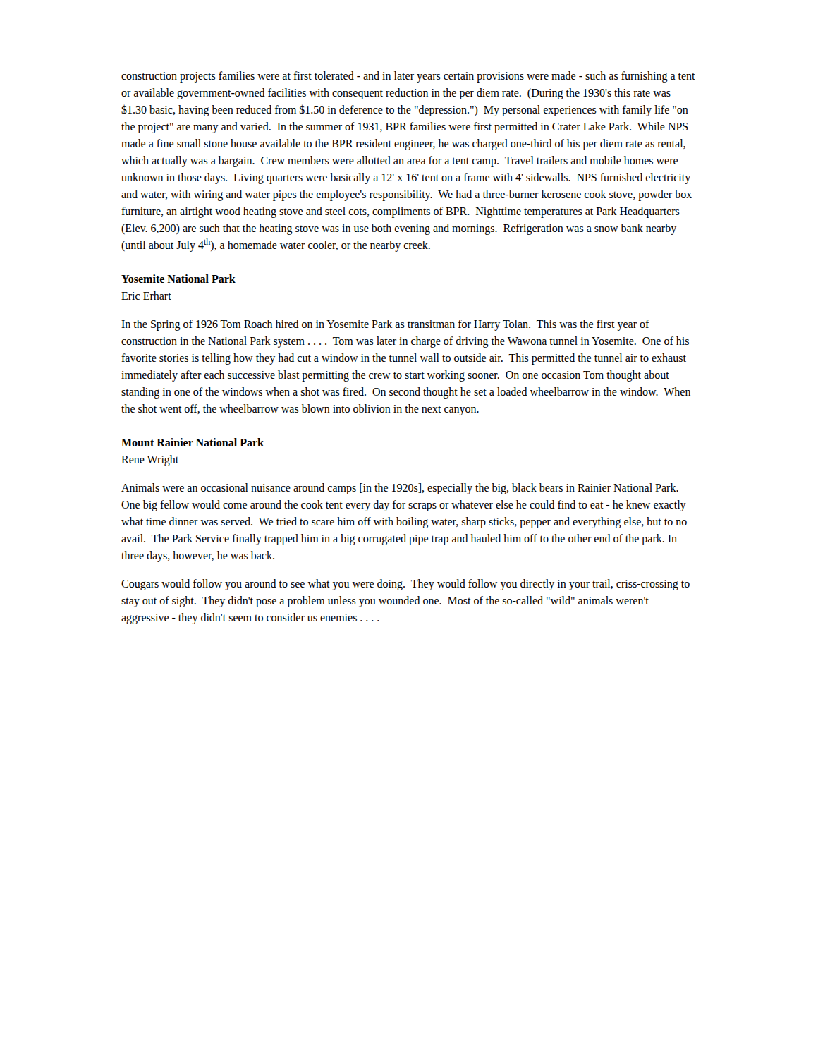construction projects families were at first tolerated - and in later years certain provisions were made - such as furnishing a tent or available government-owned facilities with consequent reduction in the per diem rate. (During the 1930's this rate was $1.30 basic, having been reduced from $1.50 in deference to the "depression.") My personal experiences with family life "on the project" are many and varied. In the summer of 1931, BPR families were first permitted in Crater Lake Park. While NPS made a fine small stone house available to the BPR resident engineer, he was charged one-third of his per diem rate as rental, which actually was a bargain. Crew members were allotted an area for a tent camp. Travel trailers and mobile homes were unknown in those days. Living quarters were basically a 12' x 16' tent on a frame with 4' sidewalls. NPS furnished electricity and water, with wiring and water pipes the employee's responsibility. We had a three-burner kerosene cook stove, powder box furniture, an airtight wood heating stove and steel cots, compliments of BPR. Nighttime temperatures at Park Headquarters (Elev. 6,200) are such that the heating stove was in use both evening and mornings. Refrigeration was a snow bank nearby (until about July 4th), a homemade water cooler, or the nearby creek.
Yosemite National Park
Eric Erhart
In the Spring of 1926 Tom Roach hired on in Yosemite Park as transitman for Harry Tolan. This was the first year of construction in the National Park system . . . . Tom was later in charge of driving the Wawona tunnel in Yosemite. One of his favorite stories is telling how they had cut a window in the tunnel wall to outside air. This permitted the tunnel air to exhaust immediately after each successive blast permitting the crew to start working sooner. On one occasion Tom thought about standing in one of the windows when a shot was fired. On second thought he set a loaded wheelbarrow in the window. When the shot went off, the wheelbarrow was blown into oblivion in the next canyon.
Mount Rainier National Park
Rene Wright
Animals were an occasional nuisance around camps [in the 1920s], especially the big, black bears in Rainier National Park. One big fellow would come around the cook tent every day for scraps or whatever else he could find to eat - he knew exactly what time dinner was served. We tried to scare him off with boiling water, sharp sticks, pepper and everything else, but to no avail. The Park Service finally trapped him in a big corrugated pipe trap and hauled him off to the other end of the park. In three days, however, he was back.
Cougars would follow you around to see what you were doing. They would follow you directly in your trail, criss-crossing to stay out of sight. They didn't pose a problem unless you wounded one. Most of the so-called "wild" animals weren't aggressive - they didn't seem to consider us enemies . . . .